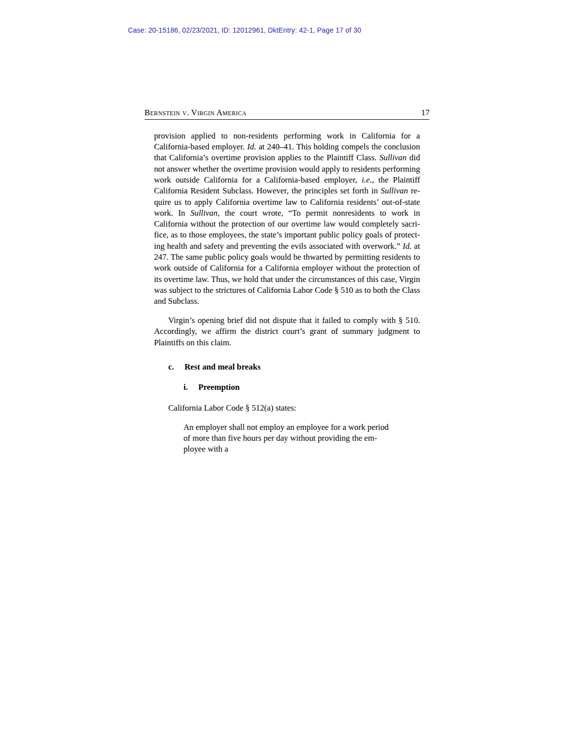Case: 20-15186, 02/23/2021, ID: 12012961, DktEntry: 42-1, Page 17 of 30
Bernstein v. Virgin America 17
provision applied to non-residents performing work in California for a California-based employer. Id. at 240–41. This holding compels the conclusion that California’s overtime provision applies to the Plaintiff Class. Sullivan did not answer whether the overtime provision would apply to residents performing work outside California for a California-based employer, i.e., the Plaintiff California Resident Subclass. However, the principles set forth in Sullivan require us to apply California overtime law to California residents’ out-of-state work. In Sullivan, the court wrote, “To permit nonresidents to work in California without the protection of our overtime law would completely sacrifice, as to those employees, the state’s important public policy goals of protecting health and safety and preventing the evils associated with overwork.” Id. at 247. The same public policy goals would be thwarted by permitting residents to work outside of California for a California employer without the protection of its overtime law. Thus, we hold that under the circumstances of this case, Virgin was subject to the strictures of California Labor Code § 510 as to both the Class and Subclass.
Virgin’s opening brief did not dispute that it failed to comply with § 510. Accordingly, we affirm the district court’s grant of summary judgment to Plaintiffs on this claim.
c. Rest and meal breaks
i. Preemption
California Labor Code § 512(a) states:
An employer shall not employ an employee for a work period of more than five hours per day without providing the employee with a